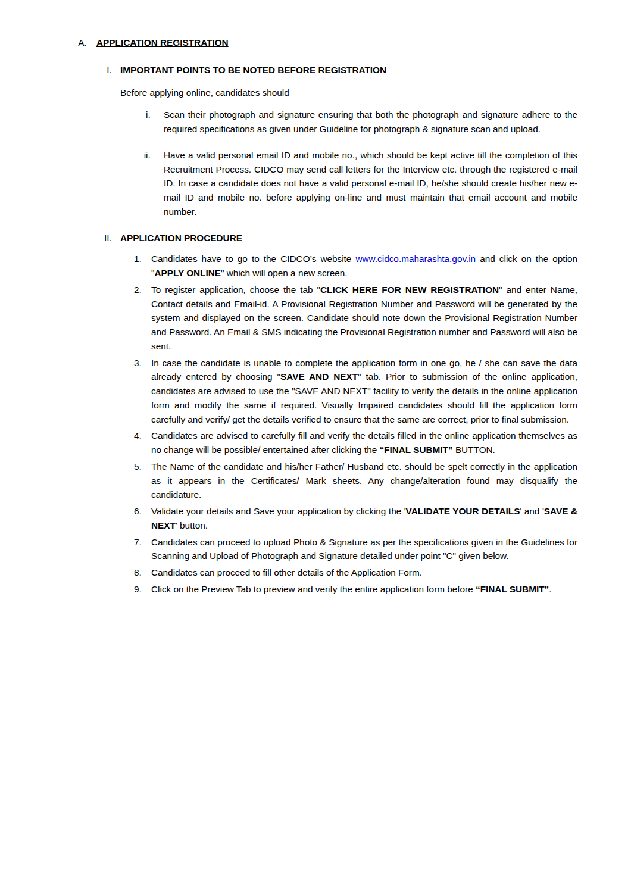APPLICATION REGISTRATION
IMPORTANT POINTS TO BE NOTED BEFORE REGISTRATION
Before applying online, candidates should
Scan their photograph and signature ensuring that both the photograph and signature adhere to the required specifications as given under Guideline for photograph & signature scan and upload.
Have a valid personal email ID and mobile no., which should be kept active till the completion of this Recruitment Process. CIDCO may send call letters for the Interview etc. through the registered e-mail ID. In case a candidate does not have a valid personal e-mail ID, he/she should create his/her new e-mail ID and mobile no. before applying on-line and must maintain that email account and mobile number.
APPLICATION PROCEDURE
Candidates have to go to the CIDCO’s website www.cidco.maharashta.gov.in and click on the option "APPLY ONLINE" which will open a new screen.
To register application, choose the tab "CLICK HERE FOR NEW REGISTRATION" and enter Name, Contact details and Email-id. A Provisional Registration Number and Password will be generated by the system and displayed on the screen. Candidate should note down the Provisional Registration Number and Password. An Email & SMS indicating the Provisional Registration number and Password will also be sent.
In case the candidate is unable to complete the application form in one go, he / she can save the data already entered by choosing "SAVE AND NEXT" tab. Prior to submission of the online application, candidates are advised to use the "SAVE AND NEXT" facility to verify the details in the online application form and modify the same if required. Visually Impaired candidates should fill the application form carefully and verify/ get the details verified to ensure that the same are correct, prior to final submission.
Candidates are advised to carefully fill and verify the details filled in the online application themselves as no change will be possible/ entertained after clicking the “FINAL SUBMIT” BUTTON.
The Name of the candidate and his/her Father/ Husband etc. should be spelt correctly in the application as it appears in the Certificates/ Mark sheets. Any change/alteration found may disqualify the candidature.
Validate your details and Save your application by clicking the 'VALIDATE YOUR DETAILS' and 'SAVE & NEXT' button.
Candidates can proceed to upload Photo & Signature as per the specifications given in the Guidelines for Scanning and Upload of Photograph and Signature detailed under point "C" given below.
Candidates can proceed to fill other details of the Application Form.
Click on the Preview Tab to preview and verify the entire application form before “FINAL SUBMIT”.